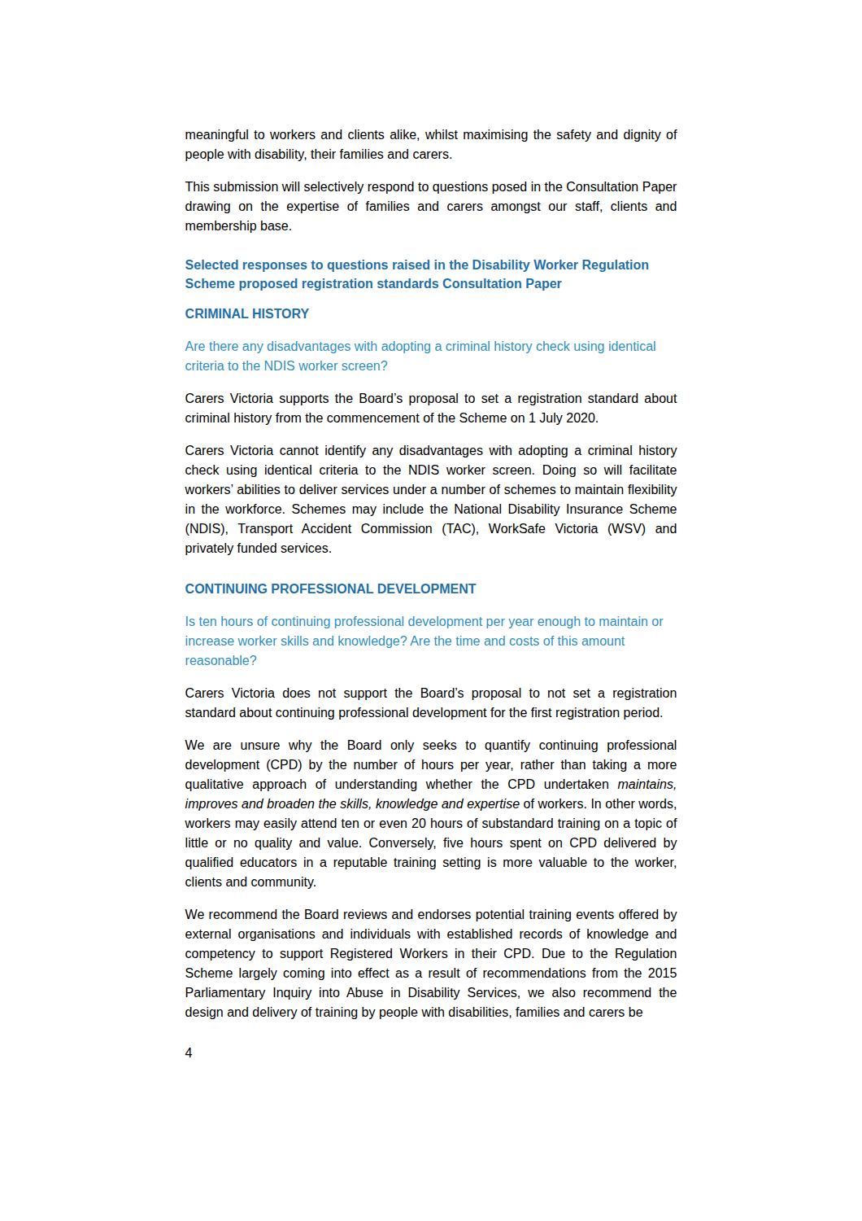meaningful to workers and clients alike, whilst maximising the safety and dignity of people with disability, their families and carers.
This submission will selectively respond to questions posed in the Consultation Paper drawing on the expertise of families and carers amongst our staff, clients and membership base.
Selected responses to questions raised in the Disability Worker Regulation Scheme proposed registration standards Consultation Paper
Criminal history
Are there any disadvantages with adopting a criminal history check using identical criteria to the NDIS worker screen?
Carers Victoria supports the Board’s proposal to set a registration standard about criminal history from the commencement of the Scheme on 1 July 2020.
Carers Victoria cannot identify any disadvantages with adopting a criminal history check using identical criteria to the NDIS worker screen. Doing so will facilitate workers’ abilities to deliver services under a number of schemes to maintain flexibility in the workforce. Schemes may include the National Disability Insurance Scheme (NDIS), Transport Accident Commission (TAC), WorkSafe Victoria (WSV) and privately funded services.
Continuing professional development
Is ten hours of continuing professional development per year enough to maintain or increase worker skills and knowledge? Are the time and costs of this amount reasonable?
Carers Victoria does not support the Board’s proposal to not set a registration standard about continuing professional development for the first registration period.
We are unsure why the Board only seeks to quantify continuing professional development (CPD) by the number of hours per year, rather than taking a more qualitative approach of understanding whether the CPD undertaken maintains, improves and broaden the skills, knowledge and expertise of workers. In other words, workers may easily attend ten or even 20 hours of substandard training on a topic of little or no quality and value. Conversely, five hours spent on CPD delivered by qualified educators in a reputable training setting is more valuable to the worker, clients and community.
We recommend the Board reviews and endorses potential training events offered by external organisations and individuals with established records of knowledge and competency to support Registered Workers in their CPD. Due to the Regulation Scheme largely coming into effect as a result of recommendations from the 2015 Parliamentary Inquiry into Abuse in Disability Services, we also recommend the design and delivery of training by people with disabilities, families and carers be
4